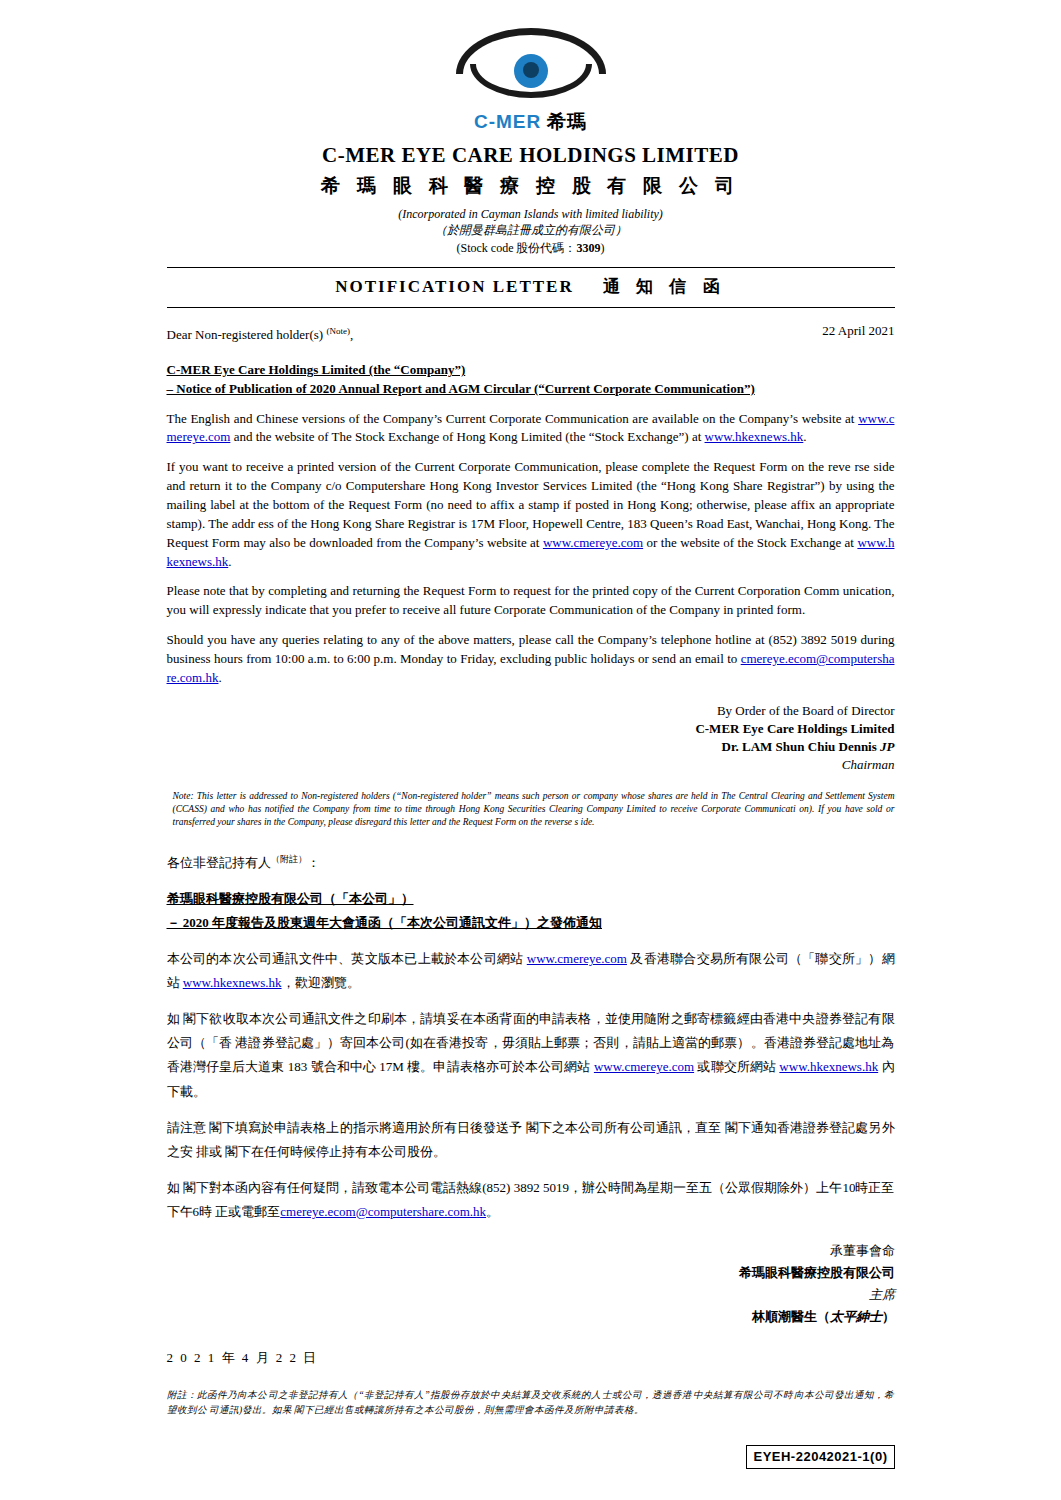C-MER 希瑪
C-MER EYE CARE HOLDINGS LIMITED
希 瑪 眼 科 醫 療 控 股 有 限 公 司
(Incorporated in Cayman Islands with limited liability)
（於開曼群島註冊成立的有限公司）
(Stock code 股份代碼：3309)
NOTIFICATION LETTER 通 知 信 函
22 April 2021
Dear Non-registered holder(s) (Note),
C-MER Eye Care Holdings Limited (the “Company”)
– Notice of Publication of 2020 Annual Report and AGM Circular (“Current Corporate Communication”)
The English and Chinese versions of the Company’s Current Corporate Communication are available on the Company’s website at www.cmereye.com and the website of The Stock Exchange of Hong Kong Limited (the “Stock Exchange”) at www.hkexnews.hk.
If you want to receive a printed version of the Current Corporate Communication, please complete the Request Form on the reve rse side and return it to the Company c/o Computershare Hong Kong Investor Services Limited (the “Hong Kong Share Registrar”) by using the mailing label at the bottom of the Request Form (no need to affix a stamp if posted in Hong Kong; otherwise, please affix an appropriate stamp). The addr ess of the Hong Kong Share Registrar is 17M Floor, Hopewell Centre, 183 Queen’s Road East, Wanchai, Hong Kong. The Request Form may also be downloaded from the Company’s website at www.cmereye.com or the website of the Stock Exchange at www.hkexnews.hk.
Please note that by completing and returning the Request Form to request for the printed copy of the Current Corporation Comm unication, you will expressly indicate that you prefer to receive all future Corporate Communication of the Company in printed form.
Should you have any queries relating to any of the above matters, please call the Company’s telephone hotline at (852) 3892 5019 during business hours from 10:00 a.m. to 6:00 p.m. Monday to Friday, excluding public holidays or send an email to cmereye.ecom@computershare.com.hk.
By Order of the Board of Director
C-MER Eye Care Holdings Limited
Dr. LAM Shun Chiu Dennis JP
Chairman
Note: This letter is addressed to Non-registered holders (“Non-registered holder” means such person or company whose shares are held in The Central Clearing and Settlement System (CCASS) and who has notified the Company from time to time through Hong Kong Securities Clearing Company Limited to receive Corporate Communicati on). If you have sold or transferred your shares in the Company, please disregard this letter and the Request Form on the reverse s ide.
各位非登記持有人（附註）：
希瑪眼科醫療控股有限公司（「本公司」）
－ 2020 年度報告及股東週年大會通函（「本次公司通訊文件」）之發佈通知
本公司的本次公司通訊文件中、英文版本已上載於本公司網站 www.cmereye.com 及香港聯合交易所有限公司（「聯交所」）網站 www.hkexnews.hk，歡迎瀏覽。
如 閣下欲收取本次公司通訊文件之印刷本，請填妥在本函背面的申請表格，並使用隨附之郵寄標籤經由香港中央證券登記有限公司（「香 港證券登記處」）寄回本公司(如在香港投寄，毋須貼上郵票；否則，請貼上適當的郵票）。香港證券登記處地址為香港灣仔皇后大道東 183 號合和中心 17M 樓。申請表格亦可於本公司網站 www.cmereye.com 或聯交所網站 www.hkexnews.hk 內下載。
請注意 閣下填寫於申請表格上的指示將適用於所有日後發送予 閣下之本公司所有公司通訊，直至 閣下通知香港證券登記處另外之安 排或 閣下在任何時候停止持有本公司股份。
如 閣下對本函內容有任何疑問，請致電本公司電話熱線(852) 3892 5019，辦公時間為星期一至五（公眾假期除外）上午10時正至下午6時 正或電郵至cmereye.ecom@computershare.com.hk。
承董事會命
希瑪眼科醫療控股有限公司
主席
林順潮醫生（太平紳士）
2 0 2 1 年 4 月 2 2 日
附註：此函件乃向本公司之非登記持有人（“非登記持有人”指股份存放於中央結算及交收系統的人士或公司，透過香港中央結算有限公司不時向本公司發出通知，希望收到公 司通訊)發出。如果 閣下已經出售或轉讓所持有之本公司股份，則無需理會本函件及所附申請表格。
EYEH-22042021-1(0)